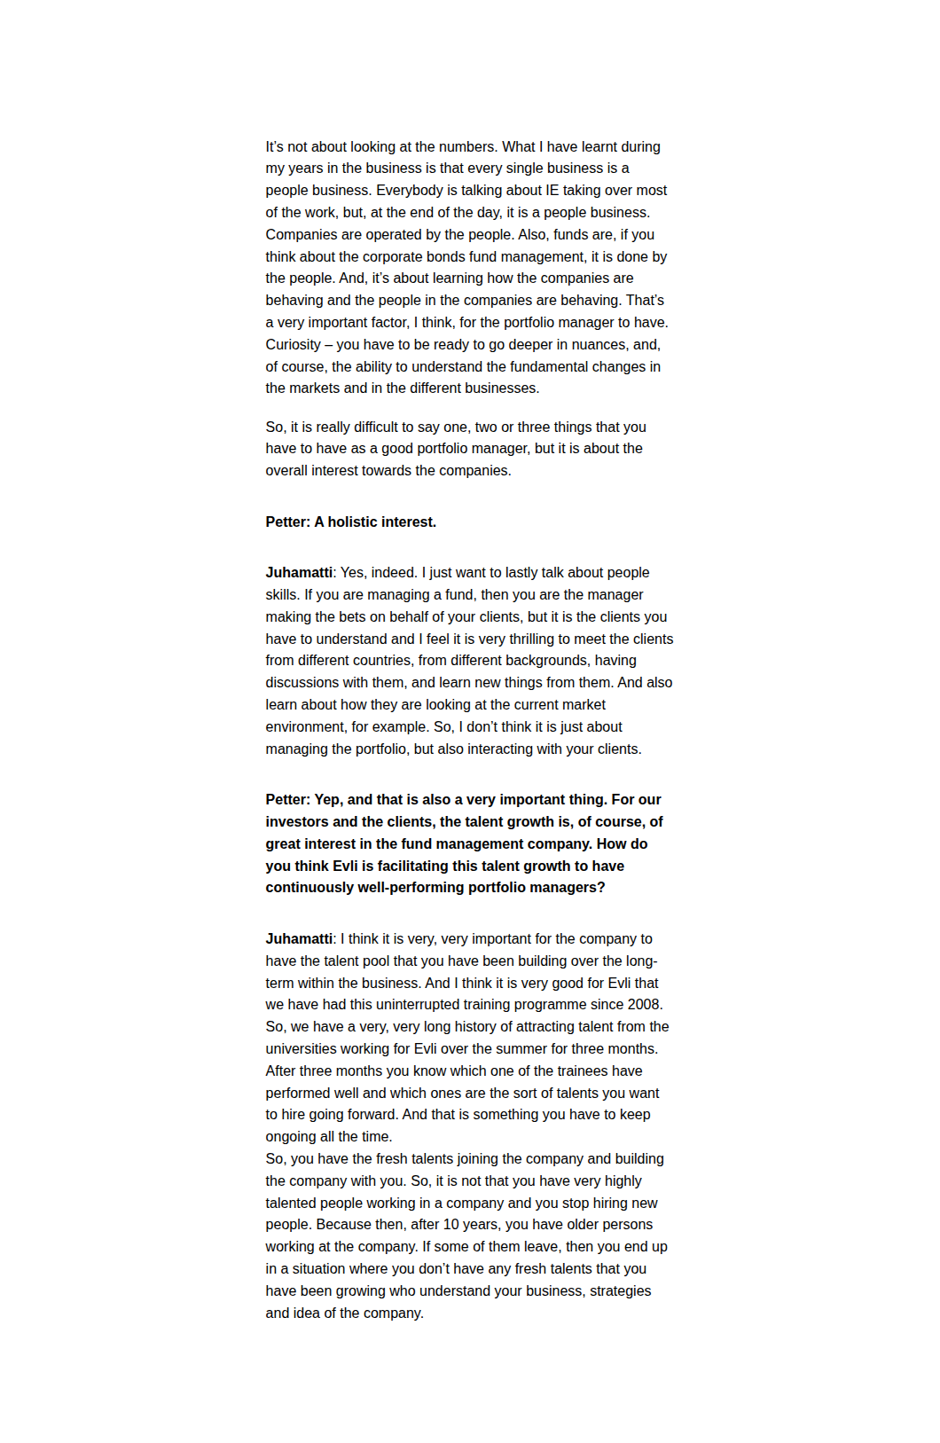It’s not about looking at the numbers. What I have learnt during my years in the business is that every single business is a people business. Everybody is talking about IE taking over most of the work, but, at the end of the day, it is a people business. Companies are operated by the people. Also, funds are, if you think about the corporate bonds fund management, it is done by the people. And, it’s about learning how the companies are behaving and the people in the companies are behaving. That’s a very important factor, I think, for the portfolio manager to have. Curiosity – you have to be ready to go deeper in nuances, and, of course, the ability to understand the fundamental changes in the markets and in the different businesses.
So, it is really difficult to say one, two or three things that you have to have as a good portfolio manager, but it is about the overall interest towards the companies.
Petter: A holistic interest.
Juhamatti: Yes, indeed. I just want to lastly talk about people skills. If you are managing a fund, then you are the manager making the bets on behalf of your clients, but it is the clients you have to understand and I feel it is very thrilling to meet the clients from different countries, from different backgrounds, having discussions with them, and learn new things from them. And also learn about how they are looking at the current market environment, for example. So, I don’t think it is just about managing the portfolio, but also interacting with your clients.
Petter: Yep, and that is also a very important thing. For our investors and the clients, the talent growth is, of course, of great interest in the fund management company. How do you think Evli is facilitating this talent growth to have continuously well-performing portfolio managers?
Juhamatti: I think it is very, very important for the company to have the talent pool that you have been building over the long-term within the business. And I think it is very good for Evli that we have had this uninterrupted training programme since 2008. So, we have a very, very long history of attracting talent from the universities working for Evli over the summer for three months. After three months you know which one of the trainees have performed well and which ones are the sort of talents you want to hire going forward. And that is something you have to keep ongoing all the time.
So, you have the fresh talents joining the company and building the company with you. So, it is not that you have very highly talented people working in a company and you stop hiring new people. Because then, after 10 years, you have older persons working at the company. If some of them leave, then you end up in a situation where you don’t have any fresh talents that you have been growing who understand your business, strategies and idea of the company.